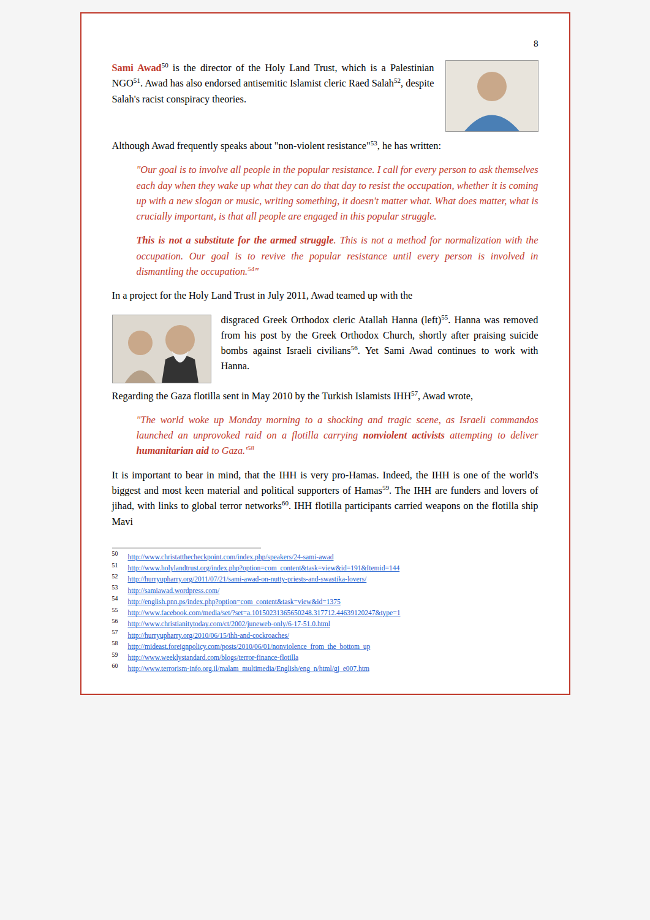8
Sami Awad50 is the director of the Holy Land Trust, which is a Palestinian NGO51. Awad has also endorsed antisemitic Islamist cleric Raed Salah52, despite Salah's racist conspiracy theories.
Although Awad frequently speaks about "non-violent resistance"53, he has written:
"Our goal is to involve all people in the popular resistance. I call for every person to ask themselves each day when they wake up what they can do that day to resist the occupation, whether it is coming up with a new slogan or music, writing something, it doesn't matter what. What does matter, what is crucially important, is that all people are engaged in this popular struggle.
This is not a substitute for the armed struggle. This is not a method for normalization with the occupation. Our goal is to revive the popular resistance until every person is involved in dismantling the occupation.54"
In a project for the Holy Land Trust in July 2011, Awad teamed up with the
disgraced Greek Orthodox cleric Atallah Hanna (left)55. Hanna was removed from his post by the Greek Orthodox Church, shortly after praising suicide bombs against Israeli civilians56. Yet Sami Awad continues to work with Hanna.
Regarding the Gaza flotilla sent in May 2010 by the Turkish Islamists IHH57, Awad wrote,
"The world woke up Monday morning to a shocking and tragic scene, as Israeli commandos launched an unprovoked raid on a flotilla carrying nonviolent activists attempting to deliver humanitarian aid to Gaza.'58
It is important to bear in mind, that the IHH is very pro-Hamas. Indeed, the IHH is one of the world's biggest and most keen material and political supporters of Hamas59. The IHH are funders and lovers of jihad, with links to global terror networks60. IHH flotilla participants carried weapons on the flotilla ship Mavi
http://www.christatthecheckpoint.com/index.php/speakers/24-sami-awad
http://www.holylandtrust.org/index.php?option=com_content&task=view&id=191&Itemid=144
http://hurryupharry.org/2011/07/21/sami-awad-on-nutty-priests-and-swastika-lovers/
http://samiawad.wordpress.com/
http://english.pnn.ps/index.php?option=com_content&task=view&id=1375
http://www.facebook.com/media/set/?set=a.10150231365650248.317712.44639120247&type=1
http://www.christianitytoday.com/ct/2002/juneweb-only/6-17-51.0.html
http://hurryupharry.org/2010/06/15/ihh-and-cockroaches/
http://mideast.foreignpolicy.com/posts/2010/06/01/nonviolence_from_the_bottom_up
http://www.weeklystandard.com/blogs/terror-finance-flotilla
http://www.terrorism-info.org.il/malam_multimedia/English/eng_n/html/gj_e007.htm